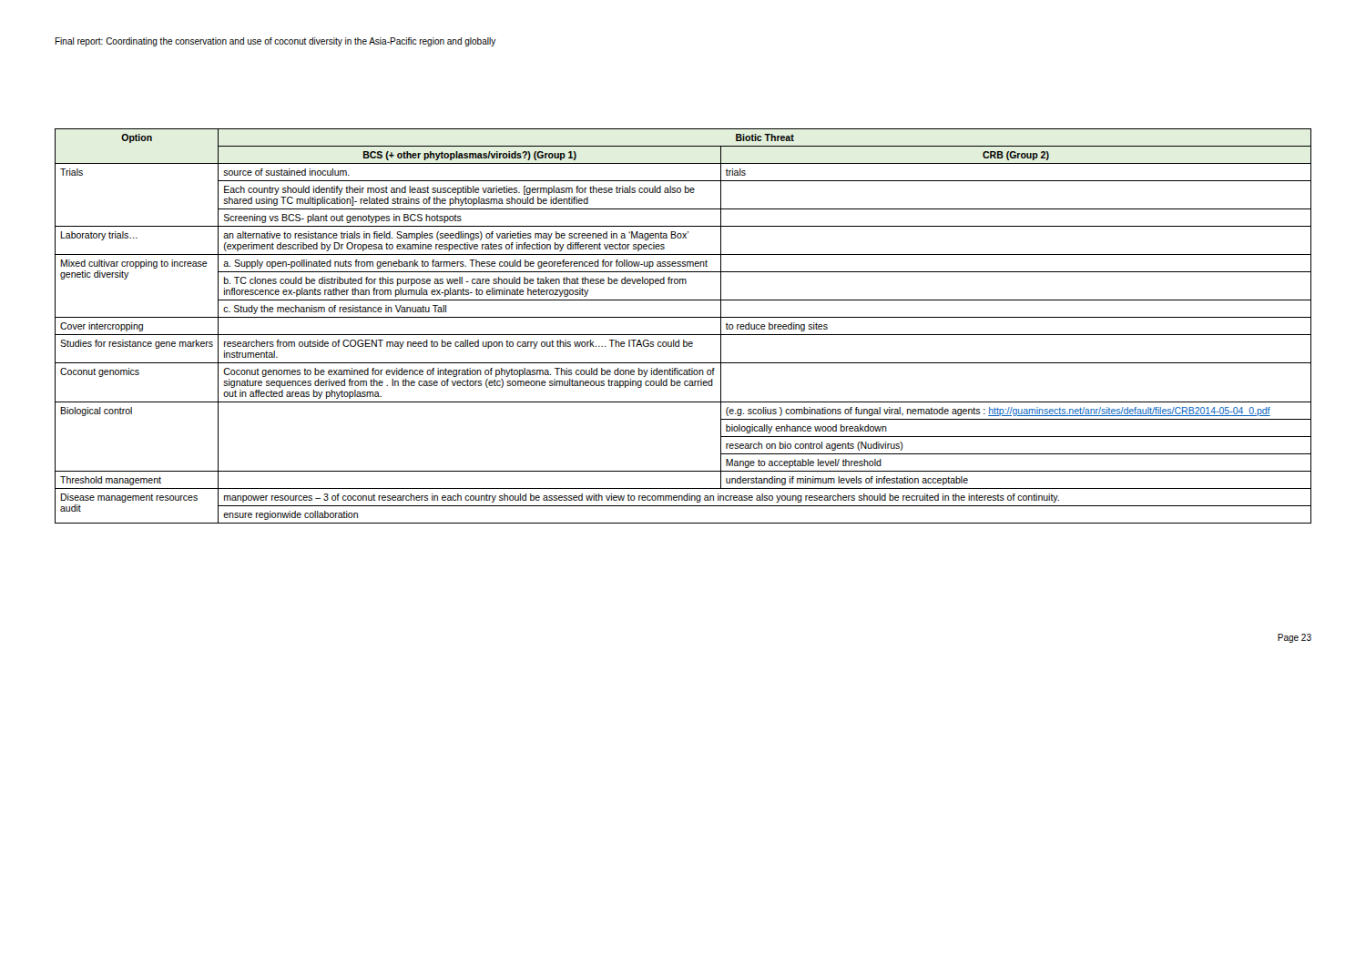Final report: Coordinating the conservation and use of coconut diversity in the Asia-Pacific region and globally
| Option | Biotic Threat |
| --- | --- |
| BCS (+ other phytoplasmas/viroids?) (Group 1) | CRB (Group 2) |
| Trials | source of sustained inoculum. | trials |
| Each country should identify their most and least susceptible varieties. [germplasm for these trials could also be shared using TC multiplication]- related strains of the phytoplasma should be identified | |
| Screening vs BCS- plant out genotypes in BCS hotspots | |
| Laboratory trials… | an alternative to resistance trials in field. Samples (seedlings) of varieties may be screened in a ‘Magenta Box’ (experiment described by Dr Oropesa to examine respective rates of infection by different vector species | |
| Mixed cultivar cropping to increase genetic diversity | a. Supply open-pollinated nuts from genebank to farmers. These could be georeferenced for follow-up assessment | |
| b. TC clones could be distributed for this purpose as well - care should be taken that these be developed from inflorescence ex-plants rather than from plumula ex-plants- to eliminate heterozygosity | |
| c. Study the mechanism of resistance in Vanuatu Tall | |
| Cover intercropping | | to reduce breeding sites |
| Studies for resistance gene markers | researchers from outside of COGENT may need to be called upon to carry out this work…. The ITAGs could be instrumental. | |
| Coconut genomics | Coconut genomes to be examined for evidence of integration of phytoplasma. This could be done by identification of signature sequences derived from the . In the case of vectors (etc) someone simultaneous trapping could be carried out in affected areas by phytoplasma. | |
| Biological control | | (e.g. scolius ) combinations of fungal viral, nematode agents : http://guaminsects.net/anr/sites/default/files/CRB2014-05-04_0.pdf |
| biologically enhance wood breakdown |
| research on bio control agents (Nudivirus) |
| Mange to acceptable level/ threshold |
| Threshold management | | understanding if minimum levels of infestation acceptable |
| Disease management resources audit | manpower resources – 3 of coconut researchers in each country should be assessed with view to recommending an increase also young researchers should be recruited in the interests of continuity. |
| ensure regionwide collaboration |
Page 23